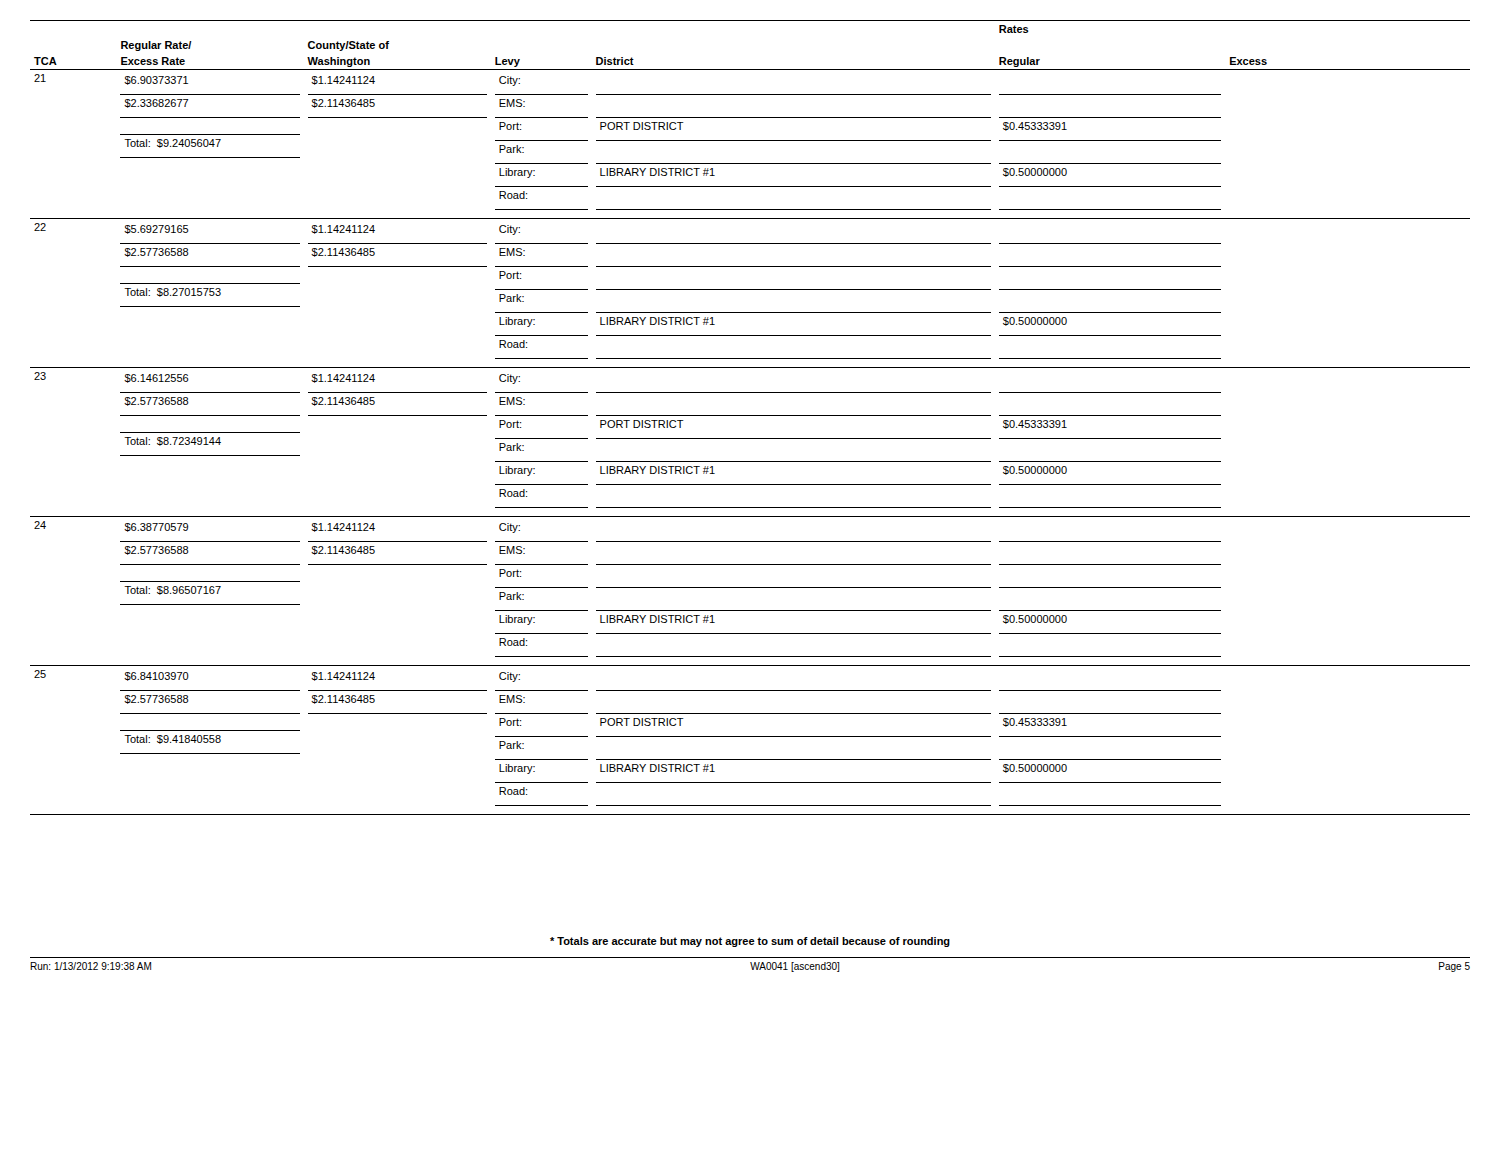| | | | | | Rates |
| --- | --- | --- | --- | --- | --- |
| | Regular Rate/ | County/State of | | | | |
| TCA | Excess Rate | Washington | Levy | District | Regular | Excess |
| 21 | / $6.90373371 / / $2.33682677 / / Total: $9.24056047 / | / $1.14241124 / / $2.11436485 / | / City: / / EMS: / / Port: / / Park: / / Library: / / Road: / | / PORT DISTRICT / / LIBRARY DISTRICT #1 / | / $0.45333391 / / $0.50000000 / | |
| 22 | / $5.69279165 / / $2.57736588 / / Total: $8.27015753 / | / $1.14241124 / / $2.11436485 / | / City: / / EMS: / / Port: / / Park: / / Library: / / Road: / | / LIBRARY DISTRICT #1 / | / $0.50000000 / | |
| 23 | / $6.14612556 / / $2.57736588 / / Total: $8.72349144 / | / $1.14241124 / / $2.11436485 / | / City: / / EMS: / / Port: / / Park: / / Library: / / Road: / | / PORT DISTRICT / / LIBRARY DISTRICT #1 / | / $0.45333391 / / $0.50000000 / | |
| 24 | / $6.38770579 / / $2.57736588 / / Total: $8.96507167 / | / $1.14241124 / / $2.11436485 / | / City: / / EMS: / / Port: / / Park: / / Library: / / Road: / | / LIBRARY DISTRICT #1 / | / $0.50000000 / | |
| 25 | / $6.84103970 / / $2.57736588 / / Total: $9.41840558 / | / $1.14241124 / / $2.11436485 / | / City: / / EMS: / / Port: / / Park: / / Library: / / Road: / | / PORT DISTRICT / / LIBRARY DISTRICT #1 / | / $0.45333391 / / $0.50000000 / | |
* Totals are accurate but may not agree to sum of detail because of rounding
Run: 1/13/2012 9:19:38 AM
WA0041 [ascend30]
Page 5